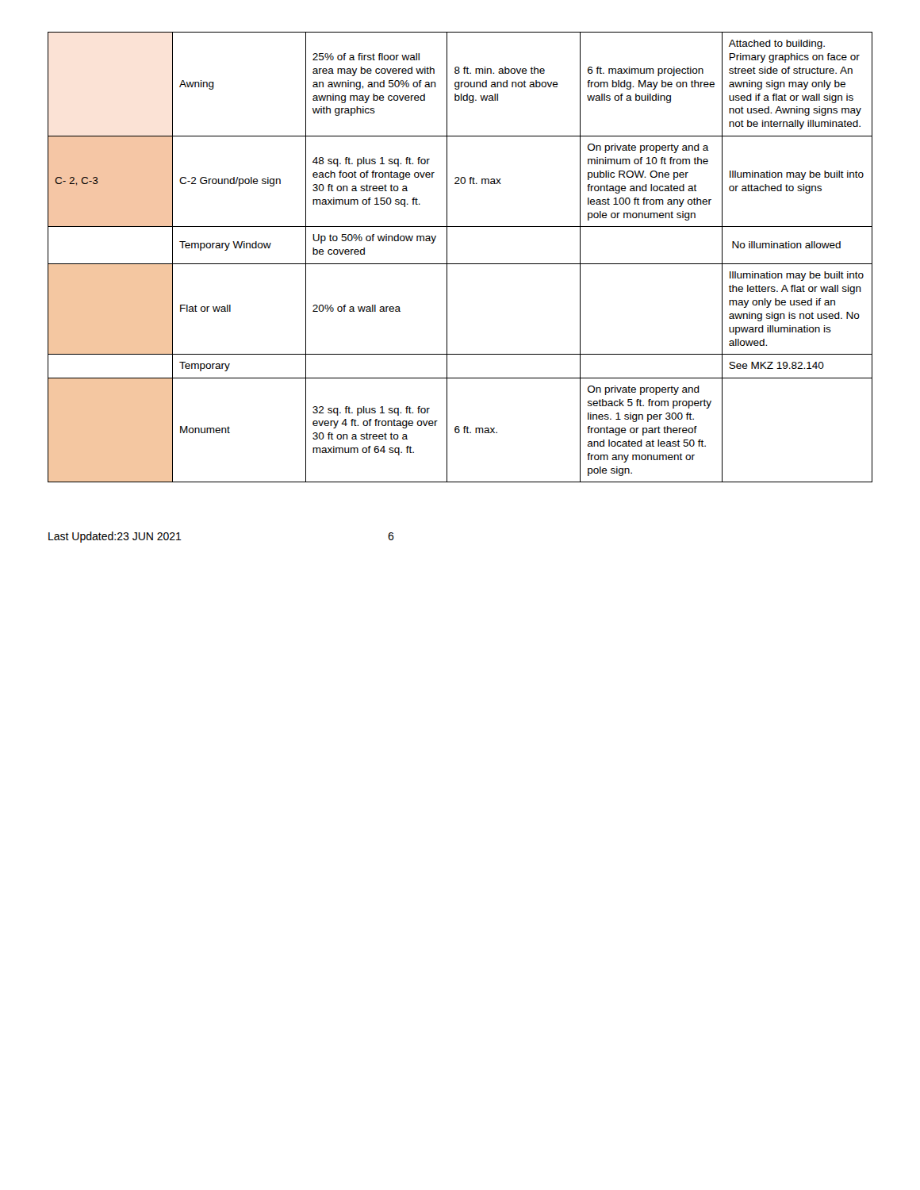| | Awning | 25% of a first floor wall area may be covered with an awning, and 50% of an awning may be covered with graphics | 8 ft. min. above the ground and not above bldg. wall | 6 ft. maximum projection from bldg. May be on three walls of a building | Attached to building. Primary graphics on face or street side of structure. An awning sign may only be used if a flat or wall sign is not used. Awning signs may not be internally illuminated. |
| C- 2, C-3 | C-2 Ground/pole sign | 48 sq. ft. plus 1 sq. ft. for each foot of frontage over 30 ft on a street to a maximum of 150 sq. ft. | 20 ft. max | On private property and a minimum of 10 ft from the public ROW. One per frontage and located at least 100 ft from any other pole or monument sign | Illumination may be built into or attached to signs |
| | Temporary Window | Up to 50% of window may be covered | | | No illumination allowed |
| | Flat or wall | 20% of a wall area | | | Illumination may be built into the letters. A flat or wall sign may only be used if an awning sign is not used. No upward illumination is allowed. |
| | Temporary | | | | See MKZ 19.82.140 |
| | Monument | 32 sq. ft. plus 1 sq. ft. for every 4 ft. of frontage over 30 ft on a street to a maximum of 64 sq. ft. | 6 ft. max. | On private property and setback 5 ft. from property lines. 1 sign per 300 ft. frontage or part thereof and located at least 50 ft. from any monument or pole sign. | |
Last Updated:23 JUN 2021 6